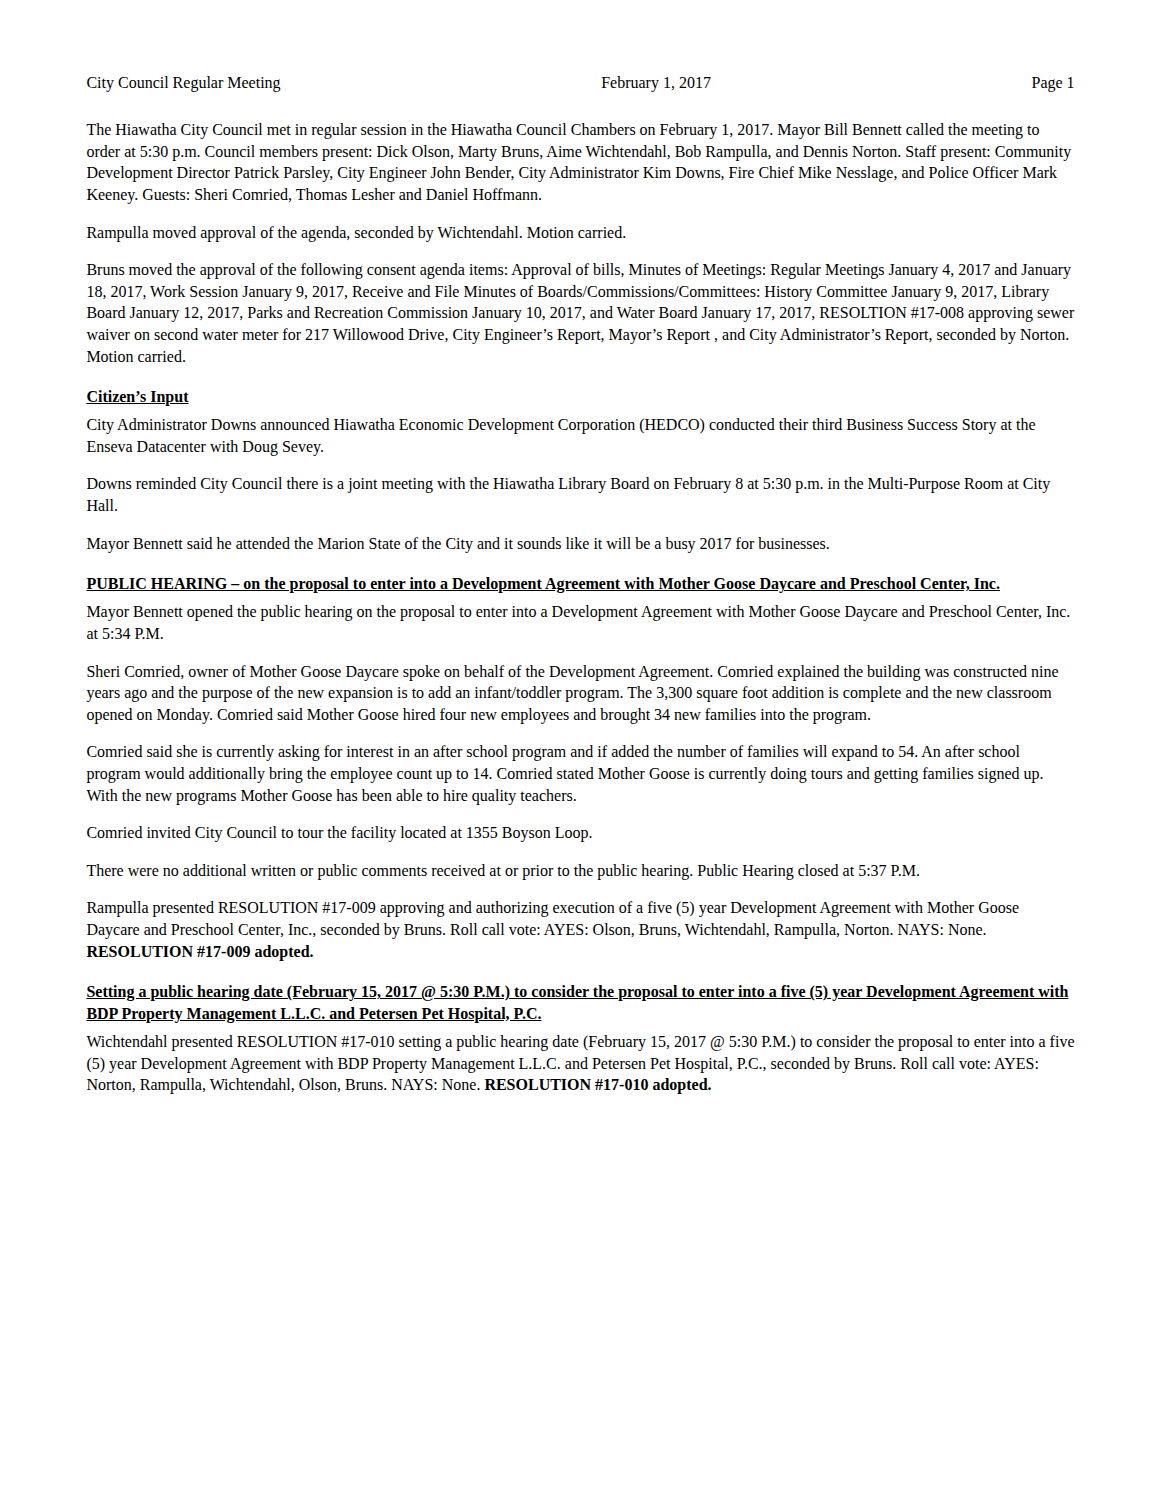City Council Regular Meeting February 1, 2017 Page 1
The Hiawatha City Council met in regular session in the Hiawatha Council Chambers on February 1, 2017. Mayor Bill Bennett called the meeting to order at 5:30 p.m. Council members present: Dick Olson, Marty Bruns, Aime Wichtendahl, Bob Rampulla, and Dennis Norton. Staff present: Community Development Director Patrick Parsley, City Engineer John Bender, City Administrator Kim Downs, Fire Chief Mike Nesslage, and Police Officer Mark Keeney. Guests: Sheri Comried, Thomas Lesher and Daniel Hoffmann.
Rampulla moved approval of the agenda, seconded by Wichtendahl. Motion carried.
Bruns moved the approval of the following consent agenda items: Approval of bills, Minutes of Meetings: Regular Meetings January 4, 2017 and January 18, 2017, Work Session January 9, 2017, Receive and File Minutes of Boards/Commissions/Committees: History Committee January 9, 2017, Library Board January 12, 2017, Parks and Recreation Commission January 10, 2017, and Water Board January 17, 2017, RESOLTION #17-008 approving sewer waiver on second water meter for 217 Willowood Drive, City Engineer’s Report, Mayor’s Report , and City Administrator’s Report, seconded by Norton. Motion carried.
Citizen’s Input
City Administrator Downs announced Hiawatha Economic Development Corporation (HEDCO) conducted their third Business Success Story at the Enseva Datacenter with Doug Sevey.
Downs reminded City Council there is a joint meeting with the Hiawatha Library Board on February 8 at 5:30 p.m. in the Multi-Purpose Room at City Hall.
Mayor Bennett said he attended the Marion State of the City and it sounds like it will be a busy 2017 for businesses.
PUBLIC HEARING – on the proposal to enter into a Development Agreement with Mother Goose Daycare and Preschool Center, Inc.
Mayor Bennett opened the public hearing on the proposal to enter into a Development Agreement with Mother Goose Daycare and Preschool Center, Inc. at 5:34 P.M.
Sheri Comried, owner of Mother Goose Daycare spoke on behalf of the Development Agreement. Comried explained the building was constructed nine years ago and the purpose of the new expansion is to add an infant/toddler program. The 3,300 square foot addition is complete and the new classroom opened on Monday. Comried said Mother Goose hired four new employees and brought 34 new families into the program.
Comried said she is currently asking for interest in an after school program and if added the number of families will expand to 54. An after school program would additionally bring the employee count up to 14. Comried stated Mother Goose is currently doing tours and getting families signed up. With the new programs Mother Goose has been able to hire quality teachers.
Comried invited City Council to tour the facility located at 1355 Boyson Loop.
There were no additional written or public comments received at or prior to the public hearing. Public Hearing closed at 5:37 P.M.
Rampulla presented RESOLUTION #17-009 approving and authorizing execution of a five (5) year Development Agreement with Mother Goose Daycare and Preschool Center, Inc., seconded by Bruns. Roll call vote: AYES: Olson, Bruns, Wichtendahl, Rampulla, Norton. NAYS: None. RESOLUTION #17-009 adopted.
Setting a public hearing date (February 15, 2017 @ 5:30 P.M.) to consider the proposal to enter into a five (5) year Development Agreement with BDP Property Management L.L.C. and Petersen Pet Hospital, P.C.
Wichtendahl presented RESOLUTION #17-010 setting a public hearing date (February 15, 2017 @ 5:30 P.M.) to consider the proposal to enter into a five (5) year Development Agreement with BDP Property Management L.L.C. and Petersen Pet Hospital, P.C., seconded by Bruns. Roll call vote: AYES: Norton, Rampulla, Wichtendahl, Olson, Bruns. NAYS: None. RESOLUTION #17-010 adopted.